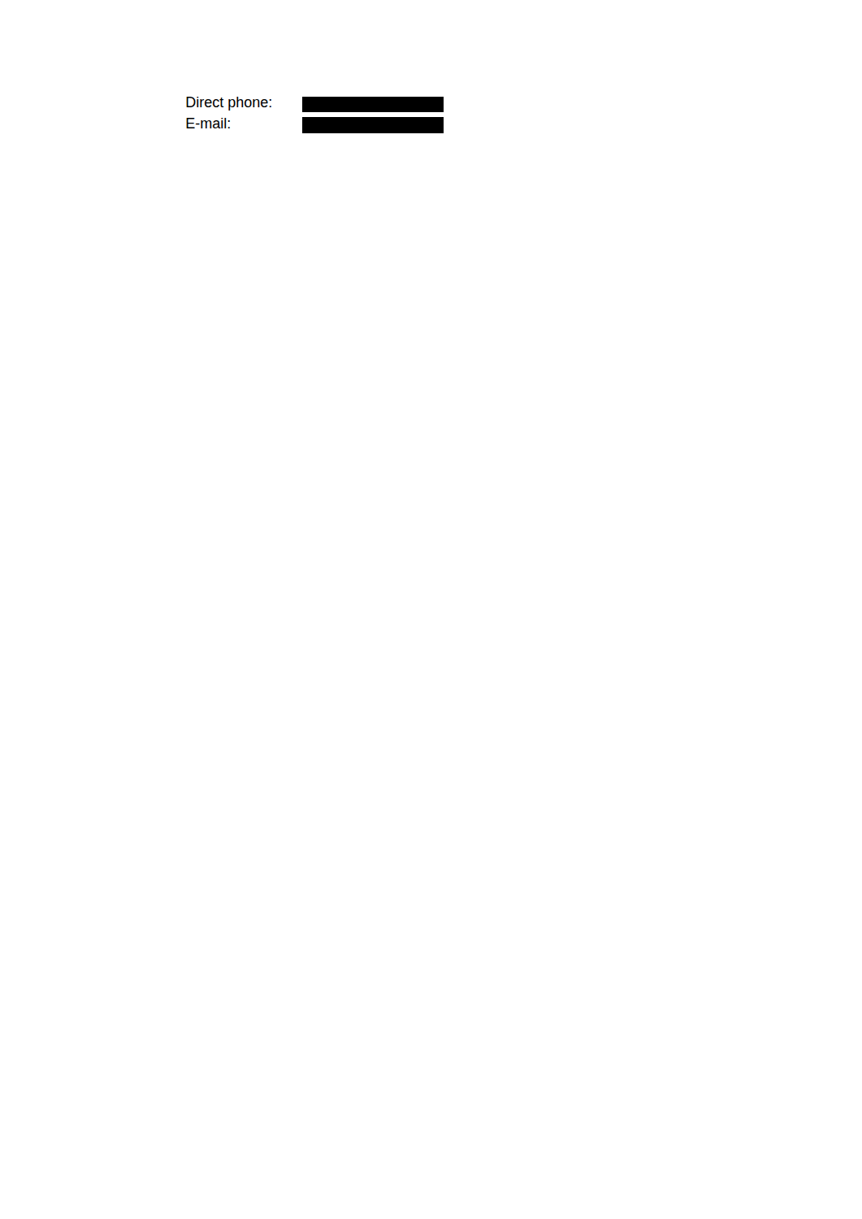Direct phone:
E-mail: